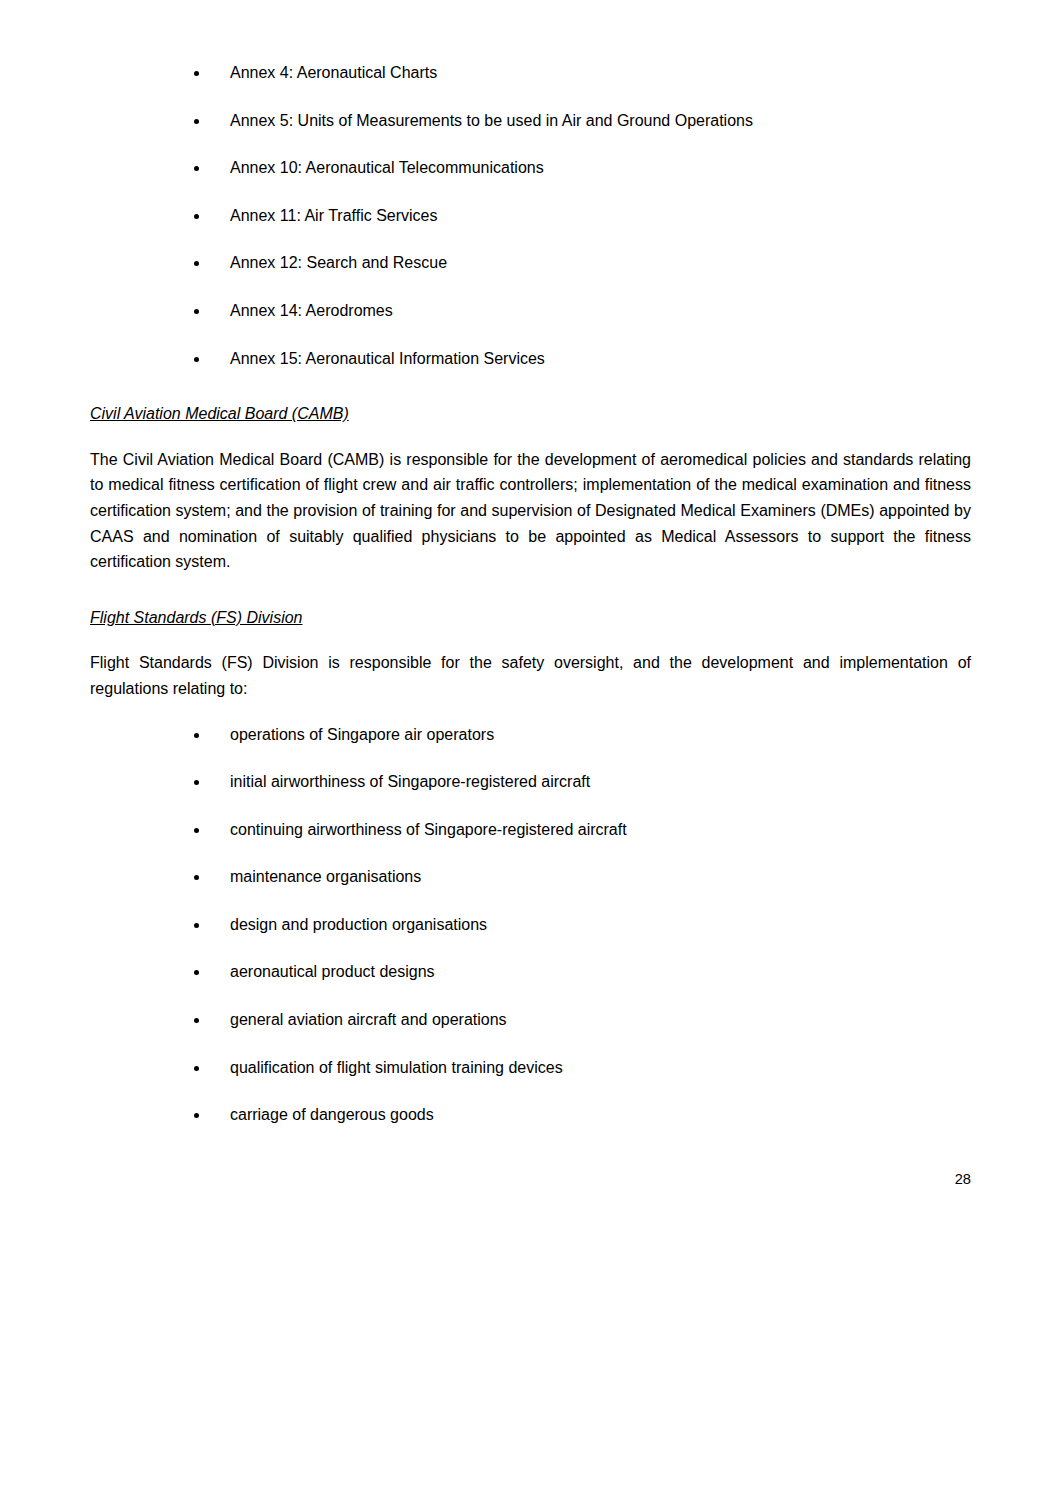Annex 4: Aeronautical Charts
Annex 5: Units of Measurements to be used in Air and Ground Operations
Annex 10: Aeronautical Telecommunications
Annex 11: Air Traffic Services
Annex 12: Search and Rescue
Annex 14: Aerodromes
Annex 15: Aeronautical Information Services
Civil Aviation Medical Board (CAMB)
The Civil Aviation Medical Board (CAMB) is responsible for the development of aeromedical policies and standards relating to medical fitness certification of flight crew and air traffic controllers; implementation of the medical examination and fitness certification system; and the provision of training for and supervision of Designated Medical Examiners (DMEs) appointed by CAAS and nomination of suitably qualified physicians to be appointed as Medical Assessors to support the fitness certification system.
Flight Standards (FS) Division
Flight Standards (FS) Division is responsible for the safety oversight, and the development and implementation of regulations relating to:
operations of Singapore air operators
initial airworthiness of Singapore-registered aircraft
continuing airworthiness of Singapore-registered aircraft
maintenance organisations
design and production organisations
aeronautical product designs
general aviation aircraft and operations
qualification of flight simulation training devices
carriage of dangerous goods
28